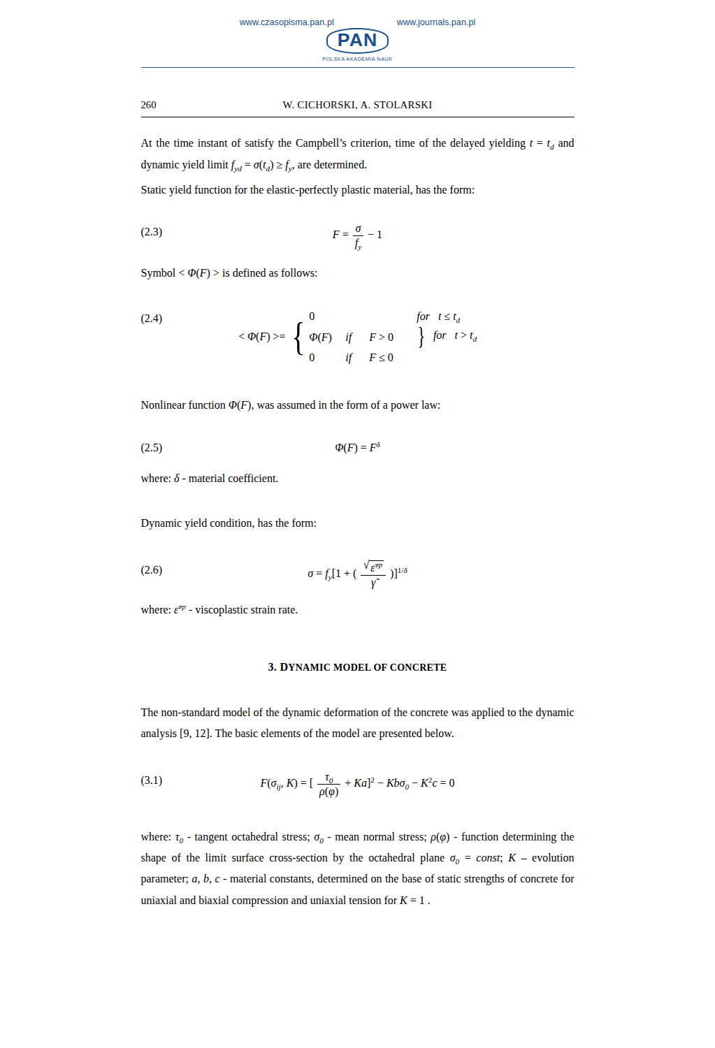www.czasopisma.pan.pl www.journals.pan.pl
PAN
POLSKA AKADEMIA NAUK
260
W. CICHORSKI, A. STOLARSKI
At the time instant of satisfy the Campbell’s criterion, time of the delayed yielding t = td and dynamic yield limit fyd = σ(td) ≥ fy, are determined.
Static yield function for the elastic-perfectly plastic material, has the form:
(2.3)
F = σ fy − 1
Symbol < Φ(F) > is defined as follows:
(2.4)
< Φ(F) >= { 0 for t ≤ td Φ(F) if F > 0 } for t > td 0 if F ≤ 0
Nonlinear function Φ(F), was assumed in the form of a power law:
(2.5)
Φ(F) = Fδ
where: δ - material coefficient.
Dynamic yield condition, has the form:
(2.6)
σ = fy[1 + ( ε̇vp γ̃ )]1/δ
where: ε̇vp - viscoplastic strain rate.
3. DYNAMIC MODEL OF CONCRETE
The non-standard model of the dynamic deformation of the concrete was applied to the dynamic analysis [9, 12]. The basic elements of the model are presented below.
(3.1)
F(σij, K) = [ τ0 ρ(φ) + Ka]2 − Kbσ0 − K2c = 0
where: τ0 - tangent octahedral stress; σ0 - mean normal stress; ρ(φ) - function determining the shape of the limit surface cross-section by the octahedral plane σ0 = const; K – evolution parameter; a, b, c - material constants, determined on the base of static strengths of concrete for uniaxial and biaxial compression and uniaxial tension for K = 1 .